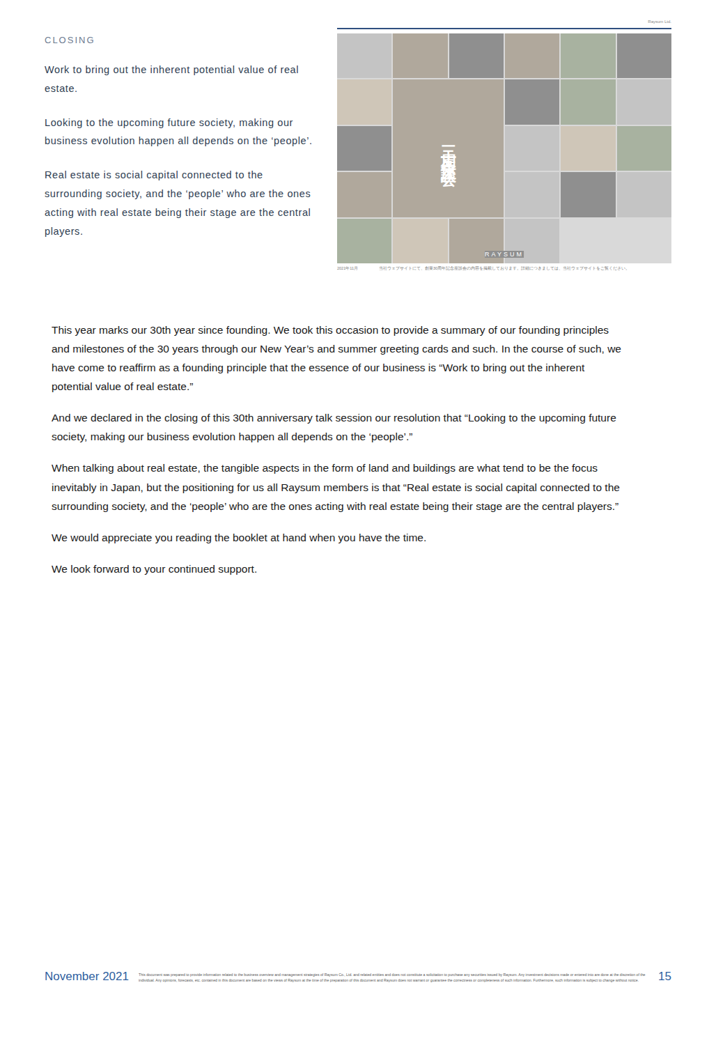CLOSING
Work to bring out the inherent potential value of real estate.
Looking to the upcoming future society, making our business evolution happen all depends on the ‘people’.
Real estate is social capital connected to the surrounding society, and the ‘people’ who are the ones acting with real estate being their stage are the central players.
Raysum Ltd.
三十周年座談会
RAYSUM
2021年11月
当社ウェブサイトにて、創業30周年記念座談会の内容を掲載しております。詳細につきましては、当社ウェブサイトをご覧ください。
This year marks our 30th year since founding. We took this occasion to provide a summary of our founding principles and milestones of the 30 years through our New Year’s and summer greeting cards and such. In the course of such, we have come to reaffirm as a founding principle that the essence of our business is “Work to bring out the inherent potential value of real estate.”
And we declared in the closing of this 30th anniversary talk session our resolution that “Looking to the upcoming future society, making our business evolution happen all depends on the ‘people’.”
When talking about real estate, the tangible aspects in the form of land and buildings are what tend to be the focus inevitably in Japan, but the positioning for us all Raysum members is that “Real estate is social capital connected to the surrounding society, and the ‘people’ who are the ones acting with real estate being their stage are the central players.”
We would appreciate you reading the booklet at hand when you have the time.
We look forward to your continued support.
November 2021
This document was prepared to provide information related to the business overview and management strategies of Raysum Co., Ltd. and related entities and does not constitute a solicitation to purchase any securities issued by Raysum. Any investment decisions made or entered into are done at the discretion of the individual. Any opinions, forecasts, etc. contained in this document are based on the views of Raysum at the time of the preparation of this document and Raysum does not warrant or guarantee the correctness or completeness of such information. Furthermore, such information is subject to change without notice.
15